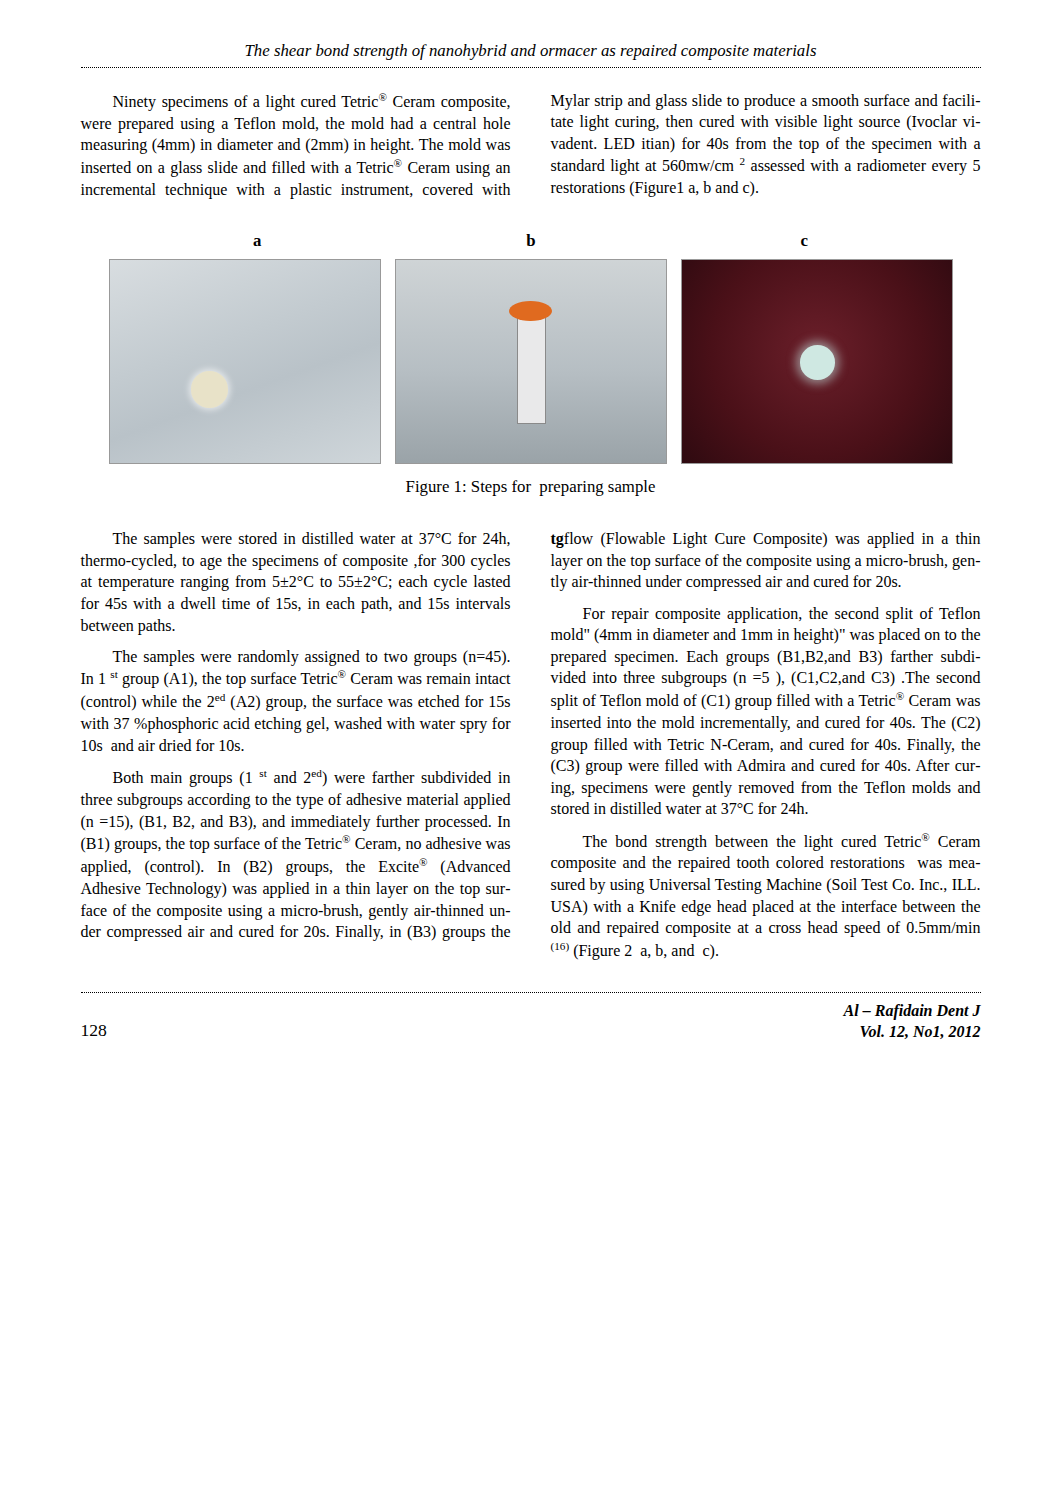The shear bond strength of nanohybrid and ormacer as repaired composite materials
Ninety specimens of a light cured Tetric® Ceram composite, were prepared using a Teflon mold, the mold had a central hole measuring (4mm) in diameter and (2mm) in height. The mold was inserted on a glass slide and filled with a Tetric® Ceram using an incremental technique with a plastic instrument, covered with Mylar strip and glass slide to produce a smooth surface and facilitate light curing, then cured with visible light source (Ivoclar vivadent. LED itian) for 40s from the top of the specimen with a standard light at 560mw/cm 2 assessed with a radiometer every 5 restorations (Figure1 a, b and c).
a b c
Figure 1: Steps for preparing sample
The samples were stored in distilled water at 37°C for 24h, thermo-cycled, to age the specimens of composite ,for 300 cycles at temperature ranging from 5±2°C to 55±2°C; each cycle lasted for 45s with a dwell time of 15s, in each path, and 15s intervals between paths.
The samples were randomly assigned to two groups (n=45). In 1 st group (A1), the top surface Tetric® Ceram was remain intact (control) while the 2ed (A2) group, the surface was etched for 15s with 37 %phosphoric acid etching gel, washed with water spry for 10s and air dried for 10s.
Both main groups (1 st and 2ed) were farther subdivided in three subgroups according to the type of adhesive material applied (n =15), (B1, B2, and B3), and immediately further processed. In (B1) groups, the top surface of the Tetric® Ceram, no adhesive was applied, (control). In (B2) groups, the Excite® (Advanced Adhesive Technology) was applied in a thin layer on the top surface of the composite using a micro-brush, gently air-thinned under compressed air and cured for 20s. Finally, in (B3) groups the tgflow (Flowable Light Cure Composite) was applied in a thin layer on the top surface of the composite using a micro-brush, gently air-thinned under compressed air and cured for 20s.
For repair composite application, the second split of Teflon mold" (4mm in diameter and 1mm in height)" was placed on to the prepared specimen. Each groups (B1,B2,and B3) farther subdivided into three subgroups (n =5 ), (C1,C2,and C3) .The second split of Teflon mold of (C1) group filled with a Tetric® Ceram was inserted into the mold incrementally, and cured for 40s. The (C2) group filled with Tetric N-Ceram, and cured for 40s. Finally, the (C3) group were filled with Admira and cured for 40s. After curing, specimens were gently removed from the Teflon molds and stored in distilled water at 37°C for 24h.
The bond strength between the light cured Tetric® Ceram composite and the repaired tooth colored restorations was measured by using Universal Testing Machine (Soil Test Co. Inc., ILL. USA) with a Knife edge head placed at the interface between the old and repaired composite at a cross head speed of 0.5mm/min (16) (Figure 2 a, b, and c).
128
Al – Rafidain Dent J
Vol. 12, No1, 2012